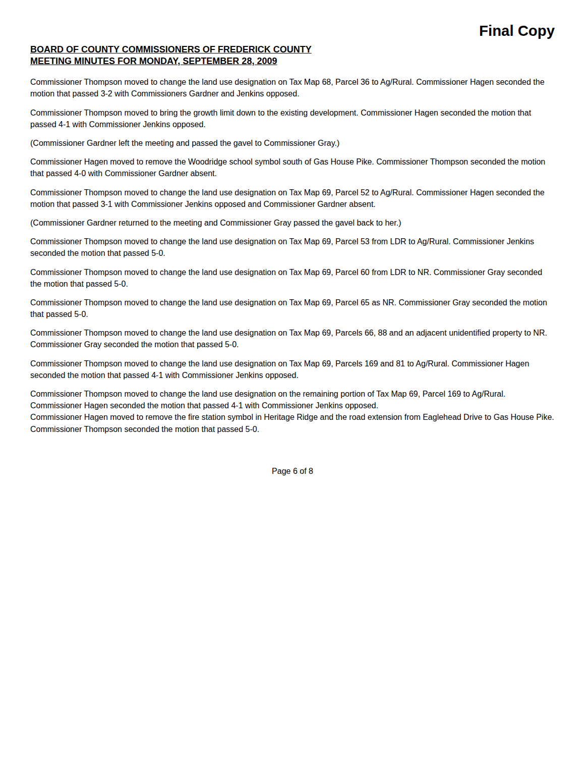Final Copy
BOARD OF COUNTY COMMISSIONERS OF FREDERICK COUNTY
MEETING MINUTES FOR MONDAY, SEPTEMBER 28, 2009
Commissioner Thompson moved to change the land use designation on Tax Map 68, Parcel 36 to Ag/Rural. Commissioner Hagen seconded the motion that passed 3-2 with Commissioners Gardner and Jenkins opposed.
Commissioner Thompson moved to bring the growth limit down to the existing development. Commissioner Hagen seconded the motion that passed 4-1 with Commissioner Jenkins opposed.
(Commissioner Gardner left the meeting and passed the gavel to Commissioner Gray.)
Commissioner Hagen moved to remove the Woodridge school symbol south of Gas House Pike. Commissioner Thompson seconded the motion that passed 4-0 with Commissioner Gardner absent.
Commissioner Thompson moved to change the land use designation on Tax Map 69, Parcel 52 to Ag/Rural. Commissioner Hagen seconded the motion that passed 3-1 with Commissioner Jenkins opposed and Commissioner Gardner absent.
(Commissioner Gardner returned to the meeting and Commissioner Gray passed the gavel back to her.)
Commissioner Thompson moved to change the land use designation on Tax Map 69, Parcel 53 from LDR to Ag/Rural. Commissioner Jenkins seconded the motion that passed 5-0.
Commissioner Thompson moved to change the land use designation on Tax Map 69, Parcel 60 from LDR to NR. Commissioner Gray seconded the motion that passed 5-0.
Commissioner Thompson moved to change the land use designation on Tax Map 69, Parcel 65 as NR. Commissioner Gray seconded the motion that passed 5-0.
Commissioner Thompson moved to change the land use designation on Tax Map 69, Parcels 66, 88 and an adjacent unidentified property to NR. Commissioner Gray seconded the motion that passed 5-0.
Commissioner Thompson moved to change the land use designation on Tax Map 69, Parcels 169 and 81 to Ag/Rural. Commissioner Hagen seconded the motion that passed 4-1 with Commissioner Jenkins opposed.
Commissioner Thompson moved to change the land use designation on the remaining portion of Tax Map 69, Parcel 169 to Ag/Rural. Commissioner Hagen seconded the motion that passed 4-1 with Commissioner Jenkins opposed.
Commissioner Hagen moved to remove the fire station symbol in Heritage Ridge and the road extension from Eaglehead Drive to Gas House Pike. Commissioner Thompson seconded the motion that passed 5-0.
Page 6 of 8